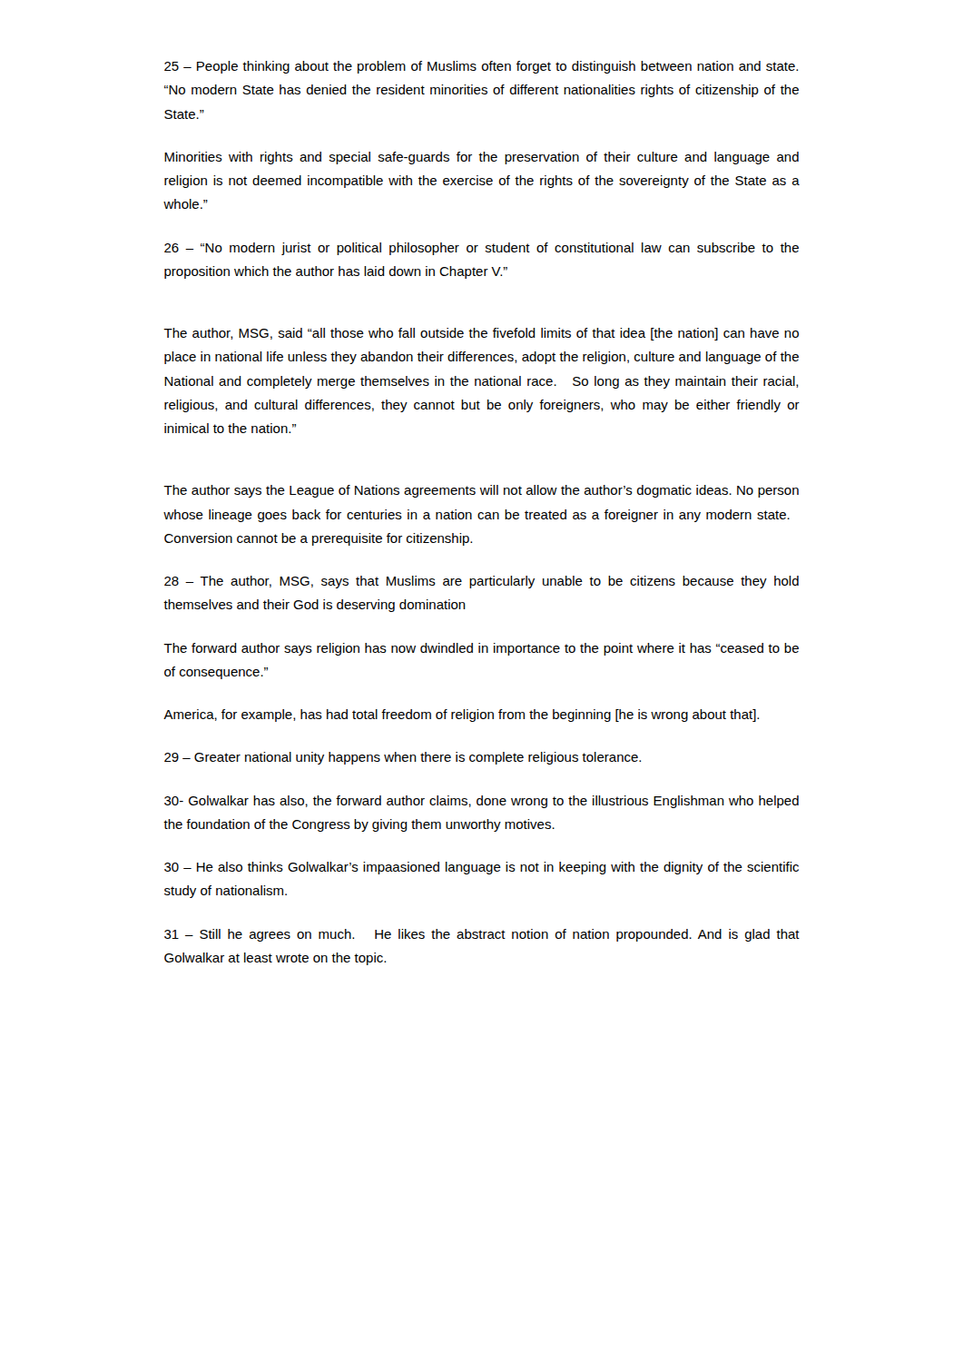25 – People thinking about the problem of Muslims often forget to distinguish between nation and state. “No modern State has denied the resident minorities of different nationalities rights of citizenship of the State.”
Minorities with rights and special safe-guards for the preservation of their culture and language and religion is not deemed incompatible with the exercise of the rights of the sovereignty of the State as a whole.”
26 – “No modern jurist or political philosopher or student of constitutional law can subscribe to the proposition which the author has laid down in Chapter V.”
The author, MSG, said “all those who fall outside the fivefold limits of that idea [the nation] can have no place in national life unless they abandon their differences, adopt the religion, culture and language of the National and completely merge themselves in the national race. So long as they maintain their racial, religious, and cultural differences, they cannot but be only foreigners, who may be either friendly or inimical to the nation.”
The author says the League of Nations agreements will not allow the author’s dogmatic ideas. No person whose lineage goes back for centuries in a nation can be treated as a foreigner in any modern state. Conversion cannot be a prerequisite for citizenship.
28 – The author, MSG, says that Muslims are particularly unable to be citizens because they hold themselves and their God is deserving domination
The forward author says religion has now dwindled in importance to the point where it has “ceased to be of consequence.”
America, for example, has had total freedom of religion from the beginning [he is wrong about that].
29 – Greater national unity happens when there is complete religious tolerance.
30- Golwalkar has also, the forward author claims, done wrong to the illustrious Englishman who helped the foundation of the Congress by giving them unworthy motives.
30 – He also thinks Golwalkar’s impaasioned language is not in keeping with the dignity of the scientific study of nationalism.
31 – Still he agrees on much. He likes the abstract notion of nation propounded. And is glad that Golwalkar at least wrote on the topic.